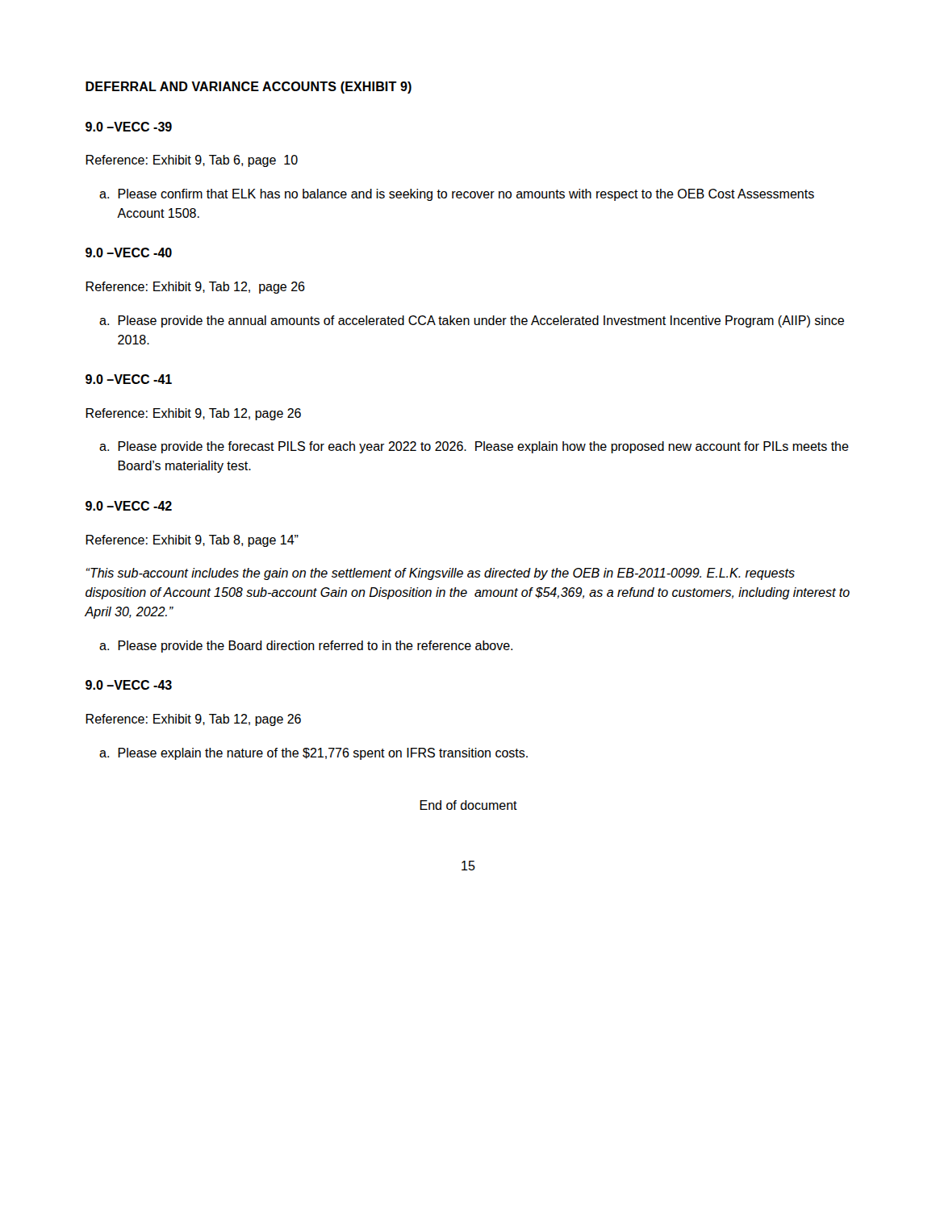DEFERRAL AND VARIANCE ACCOUNTS (EXHIBIT 9)
9.0 –VECC -39
Reference: Exhibit 9, Tab 6, page 10
Please confirm that ELK has no balance and is seeking to recover no amounts with respect to the OEB Cost Assessments Account 1508.
9.0 –VECC -40
Reference: Exhibit 9, Tab 12, page 26
Please provide the annual amounts of accelerated CCA taken under the Accelerated Investment Incentive Program (AIIP) since 2018.
9.0 –VECC -41
Reference: Exhibit 9, Tab 12, page 26
Please provide the forecast PILS for each year 2022 to 2026. Please explain how the proposed new account for PILs meets the Board’s materiality test.
9.0 –VECC -42
Reference: Exhibit 9, Tab 8, page 14”
“This sub-account includes the gain on the settlement of Kingsville as directed by the OEB in EB-2011-0099. E.L.K. requests disposition of Account 1508 sub-account Gain on Disposition in the amount of $54,369, as a refund to customers, including interest to April 30, 2022.”
Please provide the Board direction referred to in the reference above.
9.0 –VECC -43
Reference: Exhibit 9, Tab 12, page 26
Please explain the nature of the $21,776 spent on IFRS transition costs.
End of document
15